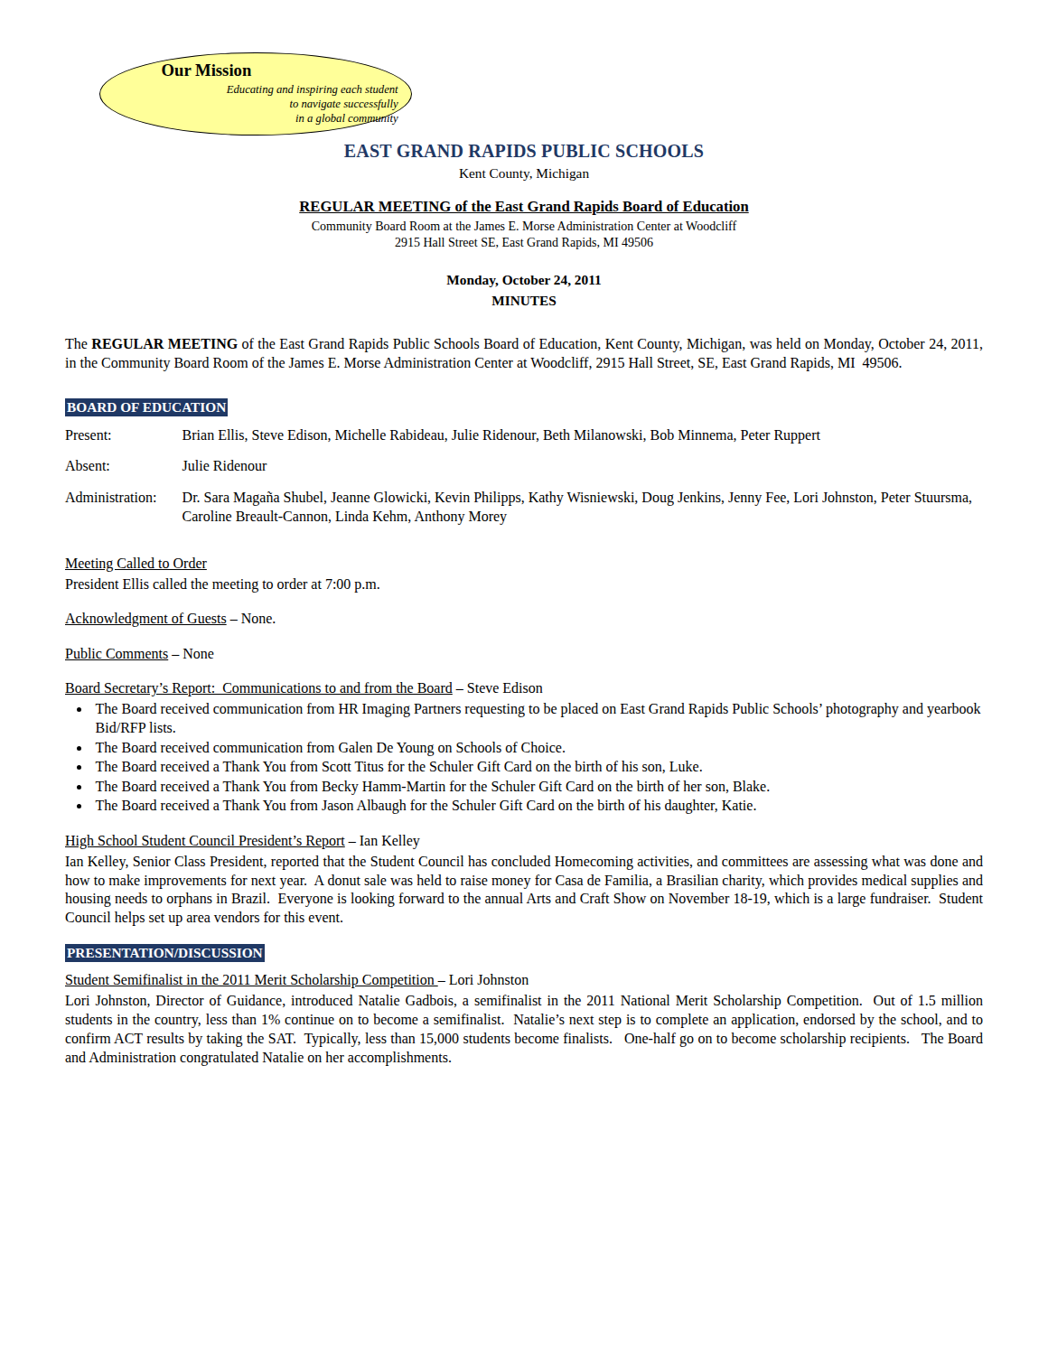Our Mission Educating and inspiring each student to navigate successfully in a global community
EAST GRAND RAPIDS PUBLIC SCHOOLS
Kent County, Michigan
REGULAR MEETING of the East Grand Rapids Board of Education
Community Board Room at the James E. Morse Administration Center at Woodcliff
2915 Hall Street SE, East Grand Rapids, MI 49506
Monday, October 24, 2011
MINUTES
The REGULAR MEETING of the East Grand Rapids Public Schools Board of Education, Kent County, Michigan, was held on Monday, October 24, 2011, in the Community Board Room of the James E. Morse Administration Center at Woodcliff, 2915 Hall Street, SE, East Grand Rapids, MI 49506.
BOARD OF EDUCATION
| Present: | Brian Ellis, Steve Edison, Michelle Rabideau, Julie Ridenour, Beth Milanowski, Bob Minnema, Peter Ruppert |
| Absent: | Julie Ridenour |
| Administration: | Dr. Sara Magaña Shubel, Jeanne Glowicki, Kevin Philipps, Kathy Wisniewski, Doug Jenkins, Jenny Fee, Lori Johnston, Peter Stuursma, Caroline Breault-Cannon, Linda Kehm, Anthony Morey |
Meeting Called to Order
President Ellis called the meeting to order at 7:00 p.m.
Acknowledgment of Guests – None.
Public Comments – None
Board Secretary’s Report: Communications to and from the Board – Steve Edison
The Board received communication from HR Imaging Partners requesting to be placed on East Grand Rapids Public Schools’ photography and yearbook Bid/RFP lists.
The Board received communication from Galen De Young on Schools of Choice.
The Board received a Thank You from Scott Titus for the Schuler Gift Card on the birth of his son, Luke.
The Board received a Thank You from Becky Hamm-Martin for the Schuler Gift Card on the birth of her son, Blake.
The Board received a Thank You from Jason Albaugh for the Schuler Gift Card on the birth of his daughter, Katie.
High School Student Council President’s Report – Ian Kelley
Ian Kelley, Senior Class President, reported that the Student Council has concluded Homecoming activities, and committees are assessing what was done and how to make improvements for next year. A donut sale was held to raise money for Casa de Familia, a Brasilian charity, which provides medical supplies and housing needs to orphans in Brazil. Everyone is looking forward to the annual Arts and Craft Show on November 18-19, which is a large fundraiser. Student Council helps set up area vendors for this event.
PRESENTATION/DISCUSSION
Student Semifinalist in the 2011 Merit Scholarship Competition – Lori Johnston
Lori Johnston, Director of Guidance, introduced Natalie Gadbois, a semifinalist in the 2011 National Merit Scholarship Competition. Out of 1.5 million students in the country, less than 1% continue on to become a semifinalist. Natalie’s next step is to complete an application, endorsed by the school, and to confirm ACT results by taking the SAT. Typically, less than 15,000 students become finalists. One-half go on to become scholarship recipients. The Board and Administration congratulated Natalie on her accomplishments.